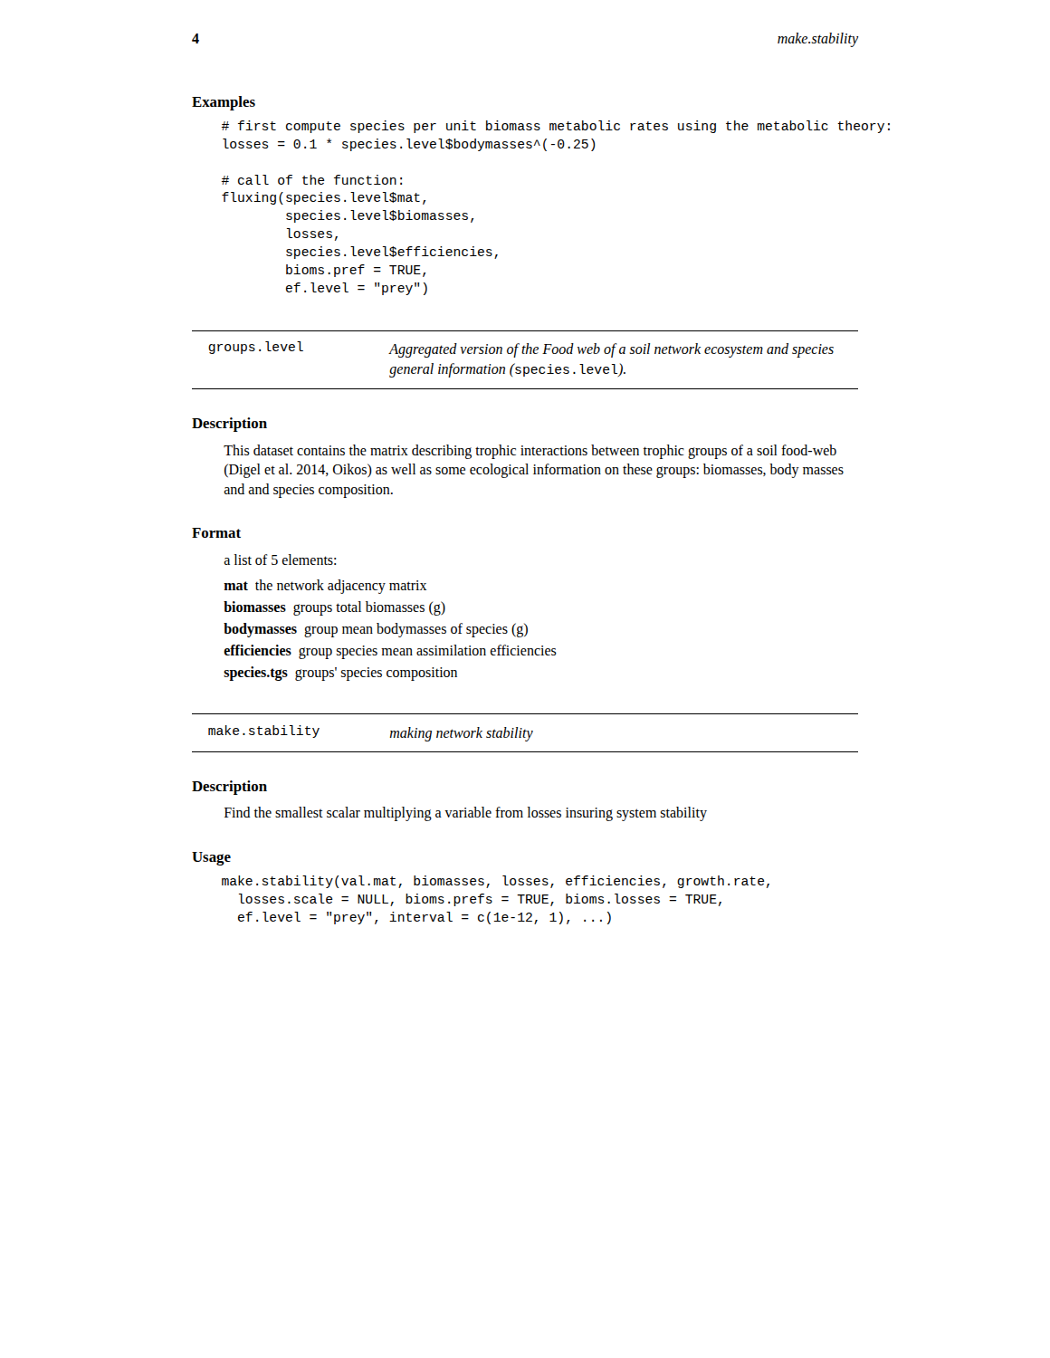4 make.stability
Examples
# first compute species per unit biomass metabolic rates using the metabolic theory:
losses = 0.1 * species.level$bodymasses^(-0.25)

# call of the function:
fluxing(species.level$mat,
        species.level$biomasses,
        losses,
        species.level$efficiencies,
        bioms.pref = TRUE,
        ef.level = "prey")
groups.level
Aggregated version of the Food web of a soil network ecosystem and species general information (species.level).
Description
This dataset contains the matrix describing trophic interactions between trophic groups of a soil food-web (Digel et al. 2014, Oikos) as well as some ecological information on these groups: biomasses, body masses and and species composition.
Format
a list of 5 elements:
mat
the network adjacency matrix
biomasses
groups total biomasses (g)
bodymasses
group mean bodymasses of species (g)
efficiencies
group species mean assimilation efficiencies
species.tgs
groups' species composition
make.stability
making network stability
Description
Find the smallest scalar multiplying a variable from losses insuring system stability
Usage
make.stability(val.mat, biomasses, losses, efficiencies, growth.rate,
  losses.scale = NULL, bioms.prefs = TRUE, bioms.losses = TRUE,
  ef.level = "prey", interval = c(1e-12, 1), ...)